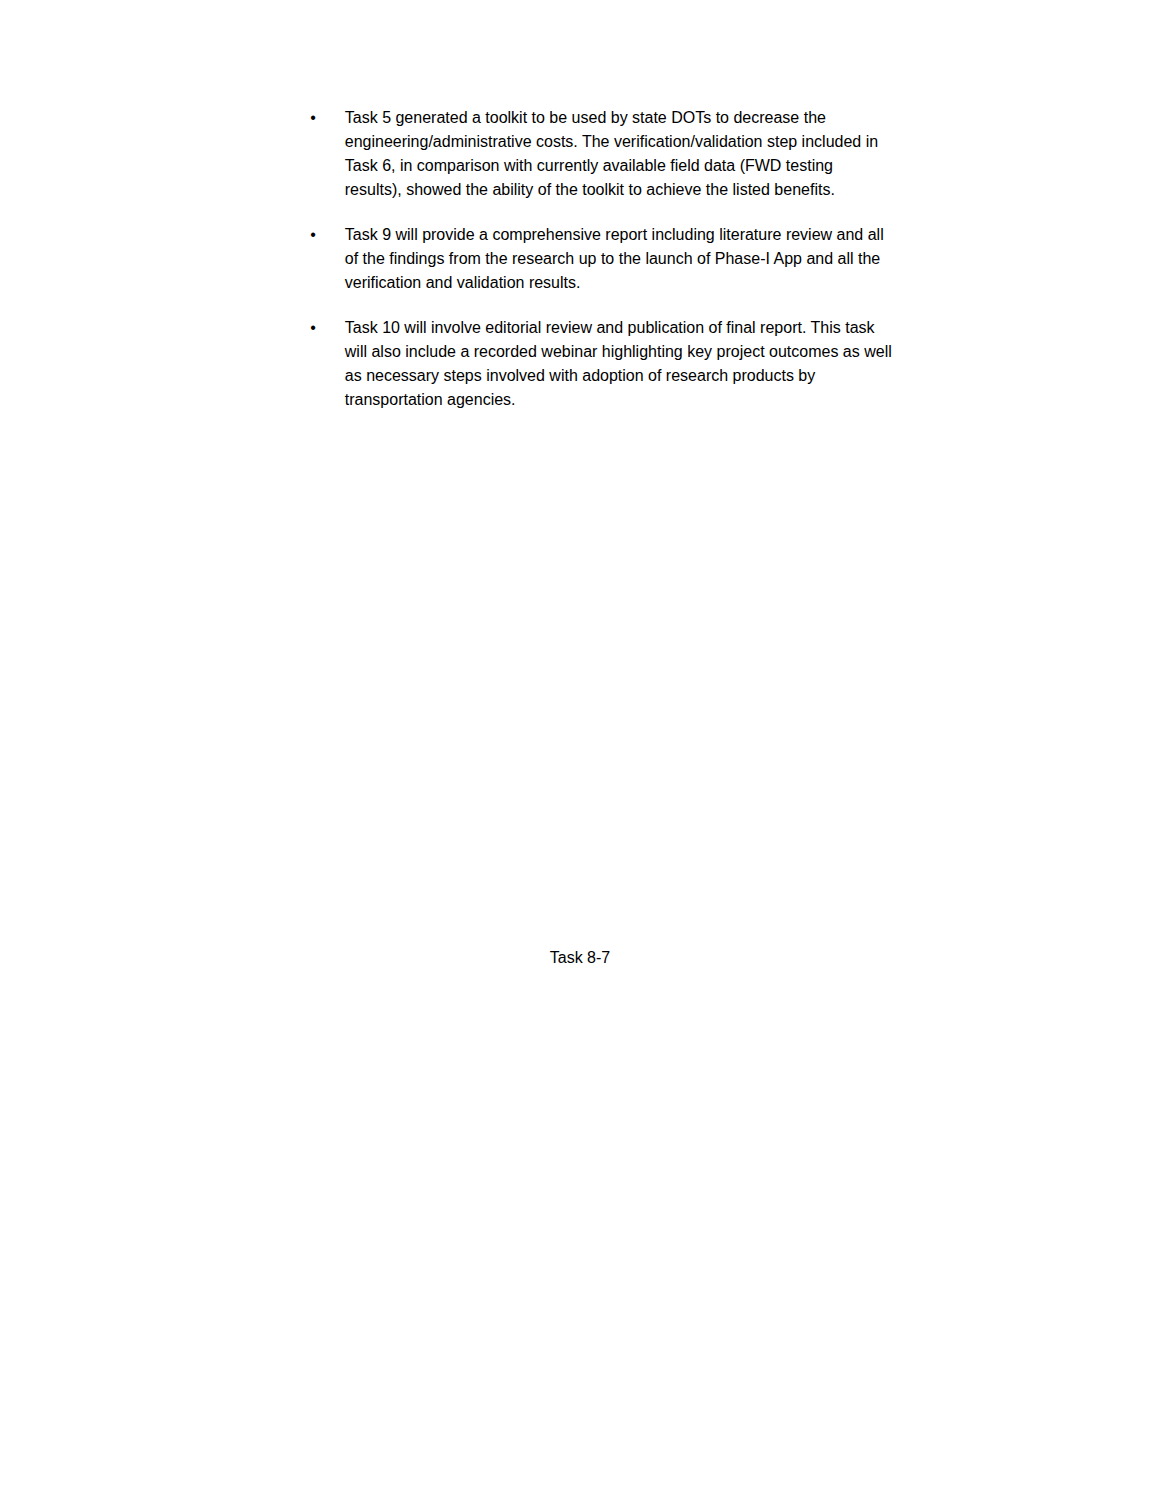Task 5 generated a toolkit to be used by state DOTs to decrease the engineering/administrative costs. The verification/validation step included in Task 6, in comparison with currently available field data (FWD testing results), showed the ability of the toolkit to achieve the listed benefits.
Task 9 will provide a comprehensive report including literature review and all of the findings from the research up to the launch of Phase-I App and all the verification and validation results.
Task 10 will involve editorial review and publication of final report. This task will also include a recorded webinar highlighting key project outcomes as well as necessary steps involved with adoption of research products by transportation agencies.
Task 8-7